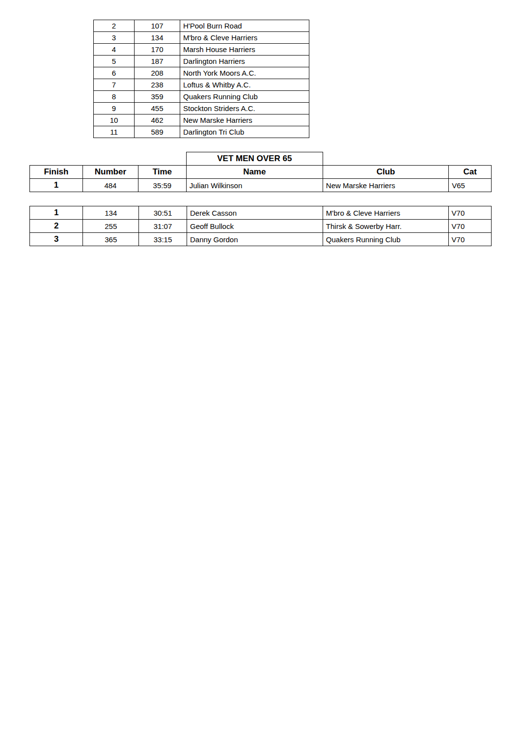| 2 | 107 | H'Pool Burn Road |
| 3 | 134 | M'bro & Cleve Harriers |
| 4 | 170 | Marsh House Harriers |
| 5 | 187 | Darlington Harriers |
| 6 | 208 | North York Moors A.C. |
| 7 | 238 | Loftus & Whitby A.C. |
| 8 | 359 | Quakers Running Club |
| 9 | 455 | Stockton Striders A.C. |
| 10 | 462 | New Marske Harriers |
| 11 | 589 | Darlington Tri Club |
| | | | VET MEN OVER 65 | | |
| Finish | Number | Time | Name | Club | Cat |
| 1 | 484 | 35:59 | Julian Wilkinson | New Marske Harriers | V65 |
| 1 | 134 | 30:51 | Derek Casson | M'bro & Cleve Harriers | V70 |
| 2 | 255 | 31:07 | Geoff Bullock | Thirsk & Sowerby Harr. | V70 |
| 3 | 365 | 33:15 | Danny Gordon | Quakers Running Club | V70 |